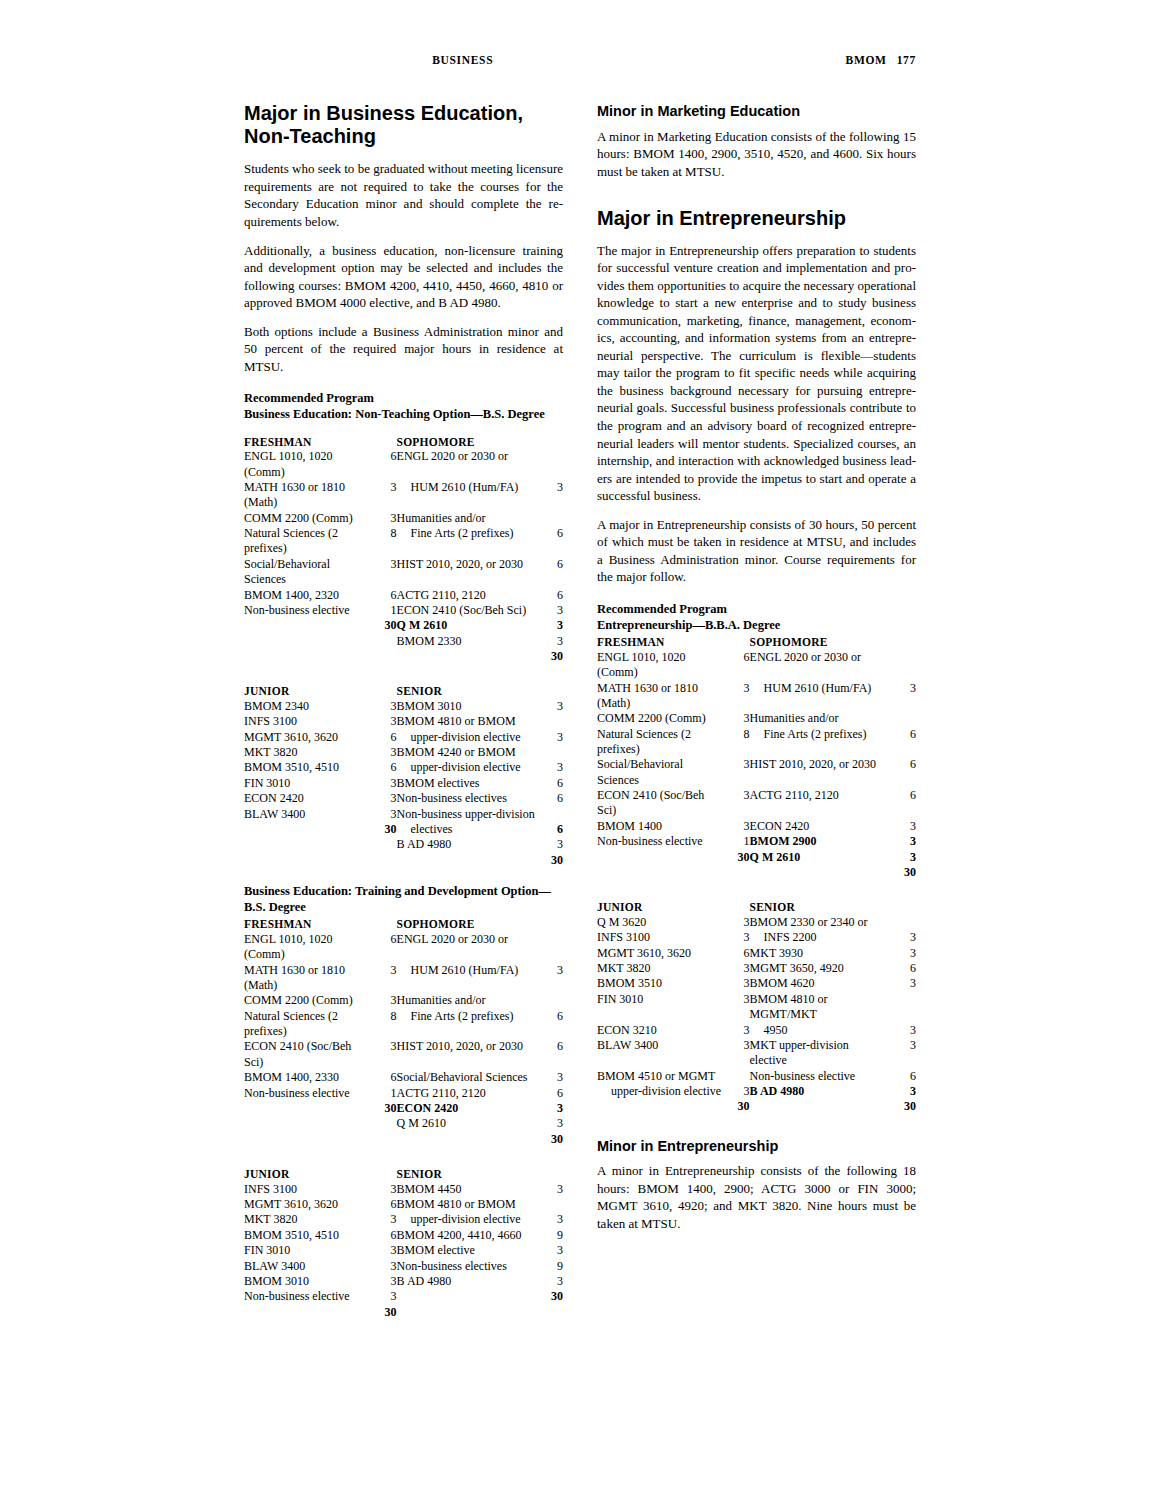BUSINESS
BMOM177
Major in Business Education, Non-Teaching
Students who seek to be graduated without meeting licensure requirements are not required to take the courses for the Secondary Education minor and should complete the requirements below.
Additionally, a business education, non-licensure training and development option may be selected and includes the following courses: BMOM 4200, 4410, 4450, 4660, 4810 or approved BMOM 4000 elective, and B AD 4980.
Both options include a Business Administration minor and 50 percent of the required major hours in residence at MTSU.
Recommended Program Business Education: Non-Teaching Option—B.S. Degree
| FRESHMAN | | SOPHOMORE | |
| ENGL 1010, 1020 (Comm) | 6 | ENGL 2020 or 2030 or | |
| MATH 1630 or 1810 (Math) | 3 | HUM 2610 (Hum/FA) | 3 |
| COMM 2200 (Comm) | 3 | Humanities and/or | |
| Natural Sciences (2 prefixes) | 8 | Fine Arts (2 prefixes) | 6 |
| Social/Behavioral Sciences | 3 | HIST 2010, 2020, or 2030 | 6 |
| BMOM 1400, 2320 | 6 | ACTG 2110, 2120 | 6 |
| Non-business elective | 1 | ECON 2410 (Soc/Beh Sci) | 3 |
| | 30 | Q M 2610 | 3 |
| | | BMOM 2330 | 3 |
| | | | 30 |
| JUNIOR | | SENIOR | |
| BMOM 2340 | 3 | BMOM 3010 | 3 |
| INFS 3100 | 3 | BMOM 4810 or BMOM | |
| MGMT 3610, 3620 | 6 | upper-division elective | 3 |
| MKT 3820 | 3 | BMOM 4240 or BMOM | |
| BMOM 3510, 4510 | 6 | upper-division elective | 3 |
| FIN 3010 | 3 | BMOM electives | 6 |
| ECON 2420 | 3 | Non-business electives | 6 |
| BLAW 3400 | 3 | Non-business upper-division | |
| | 30 | electives | 6 |
| | | B AD 4980 | 3 |
| | | | 30 |
Business Education: Training and Development Option—B.S. Degree
| FRESHMAN | | SOPHOMORE | |
| ENGL 1010, 1020 (Comm) | 6 | ENGL 2020 or 2030 or | |
| MATH 1630 or 1810 (Math) | 3 | HUM 2610 (Hum/FA) | 3 |
| COMM 2200 (Comm) | 3 | Humanities and/or | |
| Natural Sciences (2 prefixes) | 8 | Fine Arts (2 prefixes) | 6 |
| ECON 2410 (Soc/Beh Sci) | 3 | HIST 2010, 2020, or 2030 | 6 |
| BMOM 1400, 2330 | 6 | Social/Behavioral Sciences | 3 |
| Non-business elective | 1 | ACTG 2110, 2120 | 6 |
| | 30 | ECON 2420 | 3 |
| | | Q M 2610 | 3 |
| | | | 30 |
| JUNIOR | | SENIOR | |
| INFS 3100 | 3 | BMOM 4450 | 3 |
| MGMT 3610, 3620 | 6 | BMOM 4810 or BMOM | |
| MKT 3820 | 3 | upper-division elective | 3 |
| BMOM 3510, 4510 | 6 | BMOM 4200, 4410, 4660 | 9 |
| FIN 3010 | 3 | BMOM elective | 3 |
| BLAW 3400 | 3 | Non-business electives | 9 |
| BMOM 3010 | 3 | B AD 4980 | 3 |
| Non-business elective | 3 | | 30 |
| | 30 | | |
Minor in Marketing Education
A minor in Marketing Education consists of the following 15 hours: BMOM 1400, 2900, 3510, 4520, and 4600. Six hours must be taken at MTSU.
Major in Entrepreneurship
The major in Entrepreneurship offers preparation to students for successful venture creation and implementation and provides them opportunities to acquire the necessary operational knowledge to start a new enterprise and to study business communication, marketing, finance, management, economics, accounting, and information systems from an entrepreneurial perspective. The curriculum is flexible—students may tailor the program to fit specific needs while acquiring the business background necessary for pursuing entrepreneurial goals. Successful business professionals contribute to the program and an advisory board of recognized entrepreneurial leaders will mentor students. Specialized courses, an internship, and interaction with acknowledged business leaders are intended to provide the impetus to start and operate a successful business.
A major in Entrepreneurship consists of 30 hours, 50 percent of which must be taken in residence at MTSU, and includes a Business Administration minor. Course requirements for the major follow.
Recommended Program Entrepreneurship—B.B.A. Degree
| FRESHMAN | | SOPHOMORE | |
| ENGL 1010, 1020 (Comm) | 6 | ENGL 2020 or 2030 or | |
| MATH 1630 or 1810 (Math) | 3 | HUM 2610 (Hum/FA) | 3 |
| COMM 2200 (Comm) | 3 | Humanities and/or | |
| Natural Sciences (2 prefixes) | 8 | Fine Arts (2 prefixes) | 6 |
| Social/Behavioral Sciences | 3 | HIST 2010, 2020, or 2030 | 6 |
| ECON 2410 (Soc/Beh Sci) | 3 | ACTG 2110, 2120 | 6 |
| BMOM 1400 | 3 | ECON 2420 | 3 |
| Non-business elective | 1 | BMOM 2900 | 3 |
| | 30 | Q M 2610 | 3 |
| | | | 30 |
| JUNIOR | | SENIOR | |
| Q M 3620 | 3 | BMOM 2330 or 2340 or | |
| INFS 3100 | 3 | INFS 2200 | 3 |
| MGMT 3610, 3620 | 6 | MKT 3930 | 3 |
| MKT 3820 | 3 | MGMT 3650, 4920 | 6 |
| BMOM 3510 | 3 | BMOM 4620 | 3 |
| FIN 3010 | 3 | BMOM 4810 or MGMT/MKT | |
| ECON 3210 | 3 | 4950 | 3 |
| BLAW 3400 | 3 | MKT upper-division elective | 3 |
| BMOM 4510 or MGMT | | Non-business elective | 6 |
| upper-division elective | 3 | B AD 4980 | 3 |
| | 30 | | 30 |
Minor in Entrepreneurship
A minor in Entrepreneurship consists of the following 18 hours: BMOM 1400, 2900; ACTG 3000 or FIN 3000; MGMT 3610, 4920; and MKT 3820. Nine hours must be taken at MTSU.